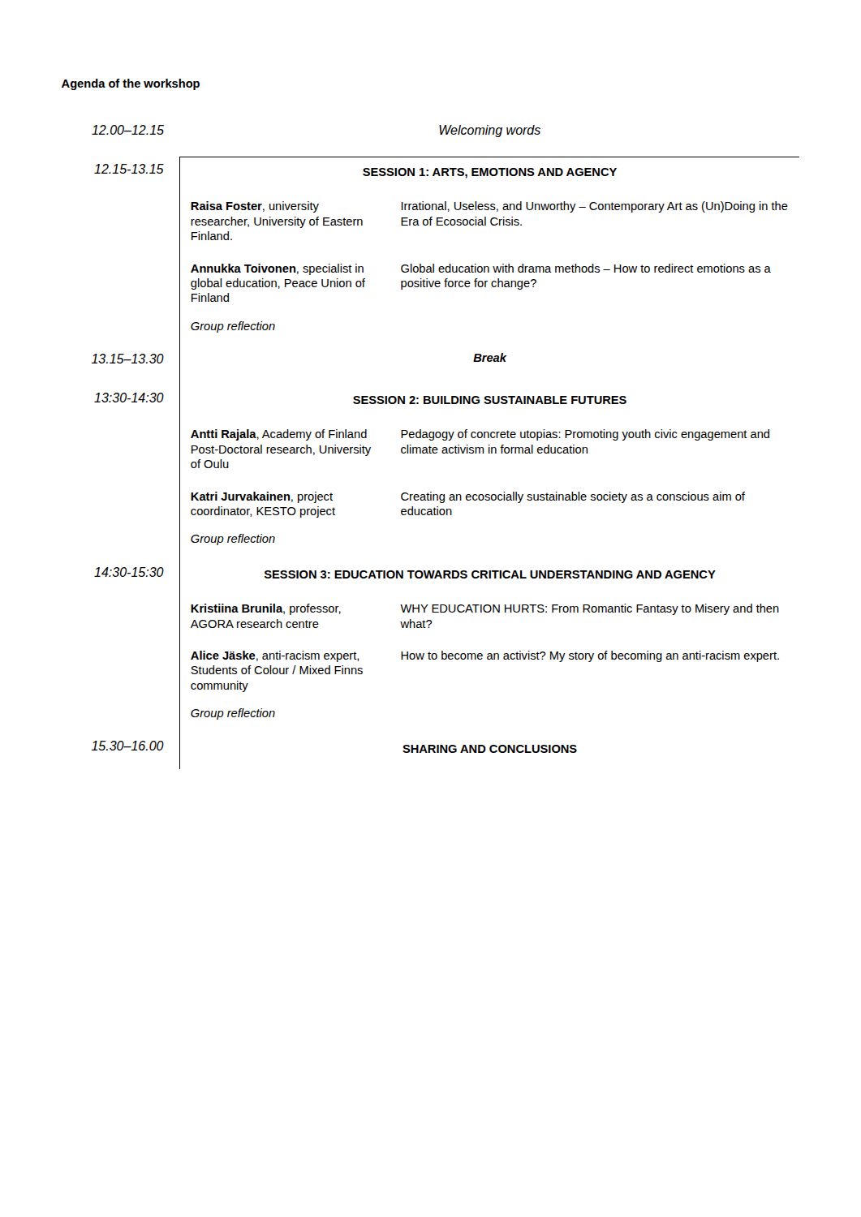Agenda of the workshop
| 12.00–12.15 | Welcoming words |
| 12.15-13.15 | SESSION 1: ARTS, EMOTIONS AND AGENCY |
| | Raisa Foster , university researcher, University of Eastern Finland. | Irrational, Useless, and Unworthy – Contemporary Art as (Un)Doing in the Era of Ecosocial Crisis. |
| | Annukka Toivonen , specialist in global education, Peace Union of Finland Group reflection | Global education with drama methods – How to redirect emotions as a positive force for change? |
| 13.15–13.30 | Break |
| 13:30-14:30 | SESSION 2: BUILDING SUSTAINABLE FUTURES |
| | Antti Rajala , Academy of Finland Post-Doctoral research, University of Oulu | Pedagogy of concrete utopias: Promoting youth civic engagement and climate activism in formal education |
| | Katri Jurvakainen , project coordinator, KESTO project Group reflection | Creating an ecosocially sustainable society as a conscious aim of education |
| 14:30-15:30 | SESSION 3: EDUCATION TOWARDS CRITICAL UNDERSTANDING AND AGENCY |
| | Kristiina Brunila , professor, AGORA research centre | WHY EDUCATION HURTS: From Romantic Fantasy to Misery and then what? |
| | Alice Jäske , anti-racism expert, Students of Colour / Mixed Finns community Group reflection | How to become an activist? My story of becoming an anti-racism expert. |
| 15.30–16.00 | SHARING AND CONCLUSIONS |